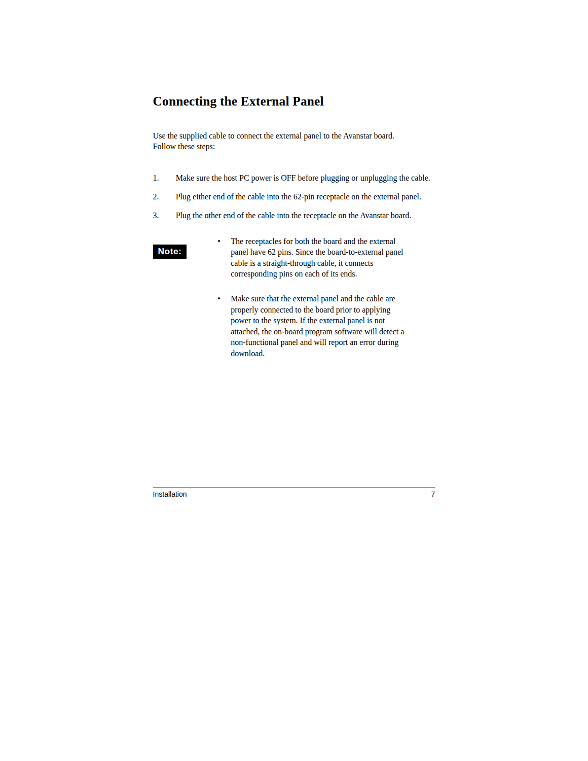Connecting the External Panel
Use the supplied cable to connect the external panel to the Avanstar board.
Follow these steps:
Make sure the host PC power is OFF before plugging or unplugging the cable.
Plug either end of the cable into the 62-pin receptacle on the external panel.
Plug the other end of the cable into the receptacle on the Avanstar board.
Note:
The receptacles for both the board and the external panel have 62 pins. Since the board-to-external panel cable is a straight-through cable, it connects corresponding pins on each of its ends.
Make sure that the external panel and the cable are properly connected to the board prior to applying power to the system. If the external panel is not attached, the on-board program software will detect a non-functional panel and will report an error during download.
Installation 7